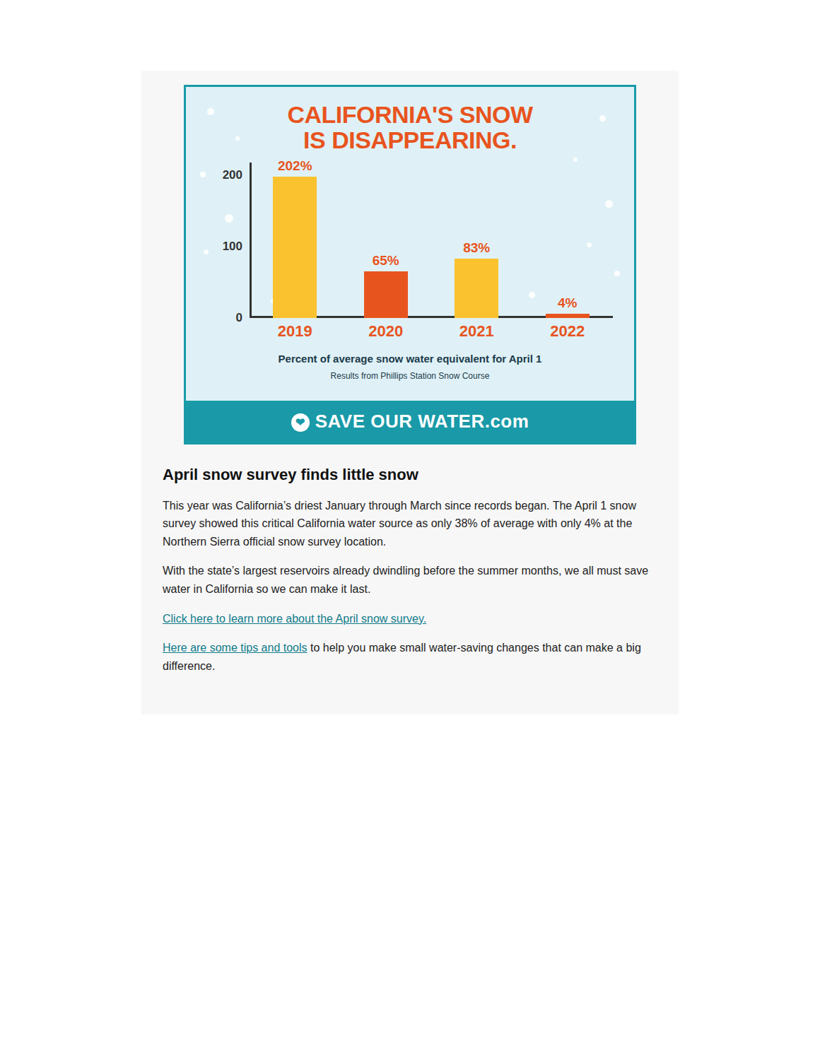California's snow
is disappearing.
200
100
0
202%
65%
83%
4%
2019 2020 2021 2022
Percent of average snow water equivalent for April 1
Results from Phillips Station Snow Course
❤SAVE OUR WATER.com
April snow survey finds little snow
This year was California’s driest January through March since records began. The April 1 snow survey showed this critical California water source as only 38% of average with only 4% at the Northern Sierra official snow survey location.
With the state’s largest reservoirs already dwindling before the summer months, we all must save water in California so we can make it last.
Click here to learn more about the April snow survey.
Here are some tips and tools to help you make small water-saving changes that can make a big difference.